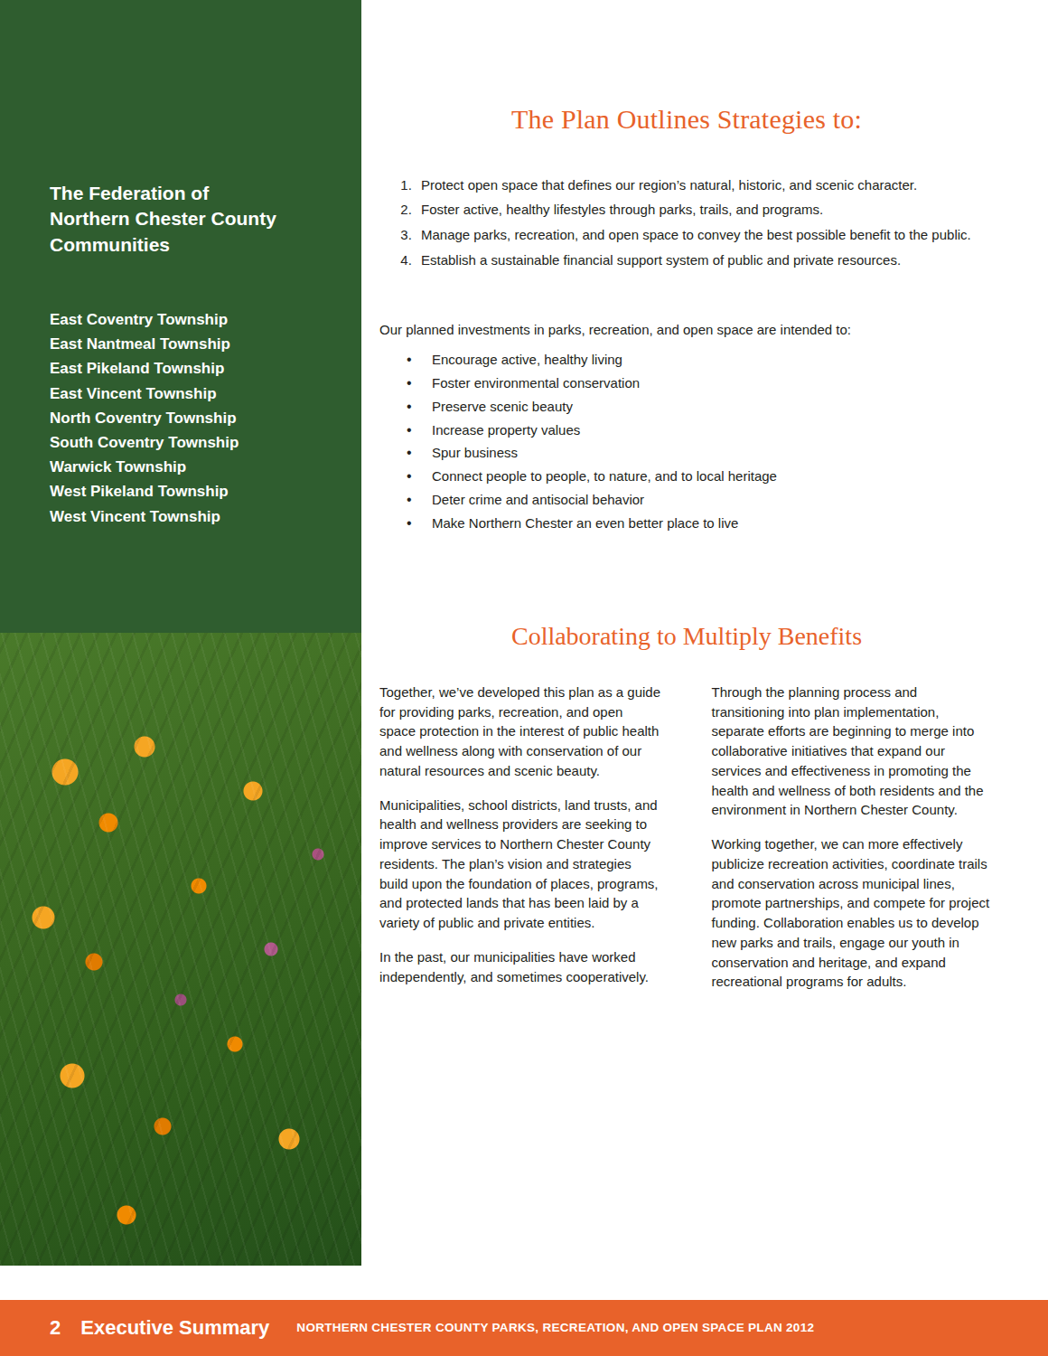The Federation of
Northern Chester County
Communities
East Coventry Township
East Nantmeal Township
East Pikeland Township
East Vincent Township
North Coventry Township
South Coventry Township
Warwick Township
West Pikeland Township
West Vincent Township
The Plan Outlines Strategies to:
Protect open space that defines our region’s natural, historic, and scenic character.
Foster active, healthy lifestyles through parks, trails, and programs.
Manage parks, recreation, and open space to convey the best possible benefit to the public.
Establish a sustainable financial support system of public and private resources.
Our planned investments in parks, recreation, and open space are intended to:
Encourage active, healthy living
Foster environmental conservation
Preserve scenic beauty
Increase property values
Spur business
Connect people to people, to nature, and to local heritage
Deter crime and antisocial behavior
Make Northern Chester an even better place to live
Collaborating to Multiply Benefits
Together, we’ve developed this plan as a guide for providing parks, recreation, and open space protection in the interest of public health and wellness along with conservation of our natural resources and scenic beauty.
Municipalities, school districts, land trusts, and health and wellness providers are seeking to improve services to Northern Chester County residents. The plan’s vision and strategies build upon the foundation of places, programs, and protected lands that has been laid by a variety of public and private entities.
In the past, our municipalities have worked independently, and sometimes cooperatively.
Through the planning process and transitioning into plan implementation, separate efforts are beginning to merge into collaborative initiatives that expand our services and effectiveness in promoting the health and wellness of both residents and the environment in Northern Chester County.
Working together, we can more effectively publicize recreation activities, coordinate trails and conservation across municipal lines, promote partnerships, and compete for project funding. Collaboration enables us to develop new parks and trails, engage our youth in conservation and heritage, and expand recreational programs for adults.
2 Executive Summary NORTHERN CHESTER COUNTY PARKS, RECREATION, AND OPEN SPACE PLAN 2012